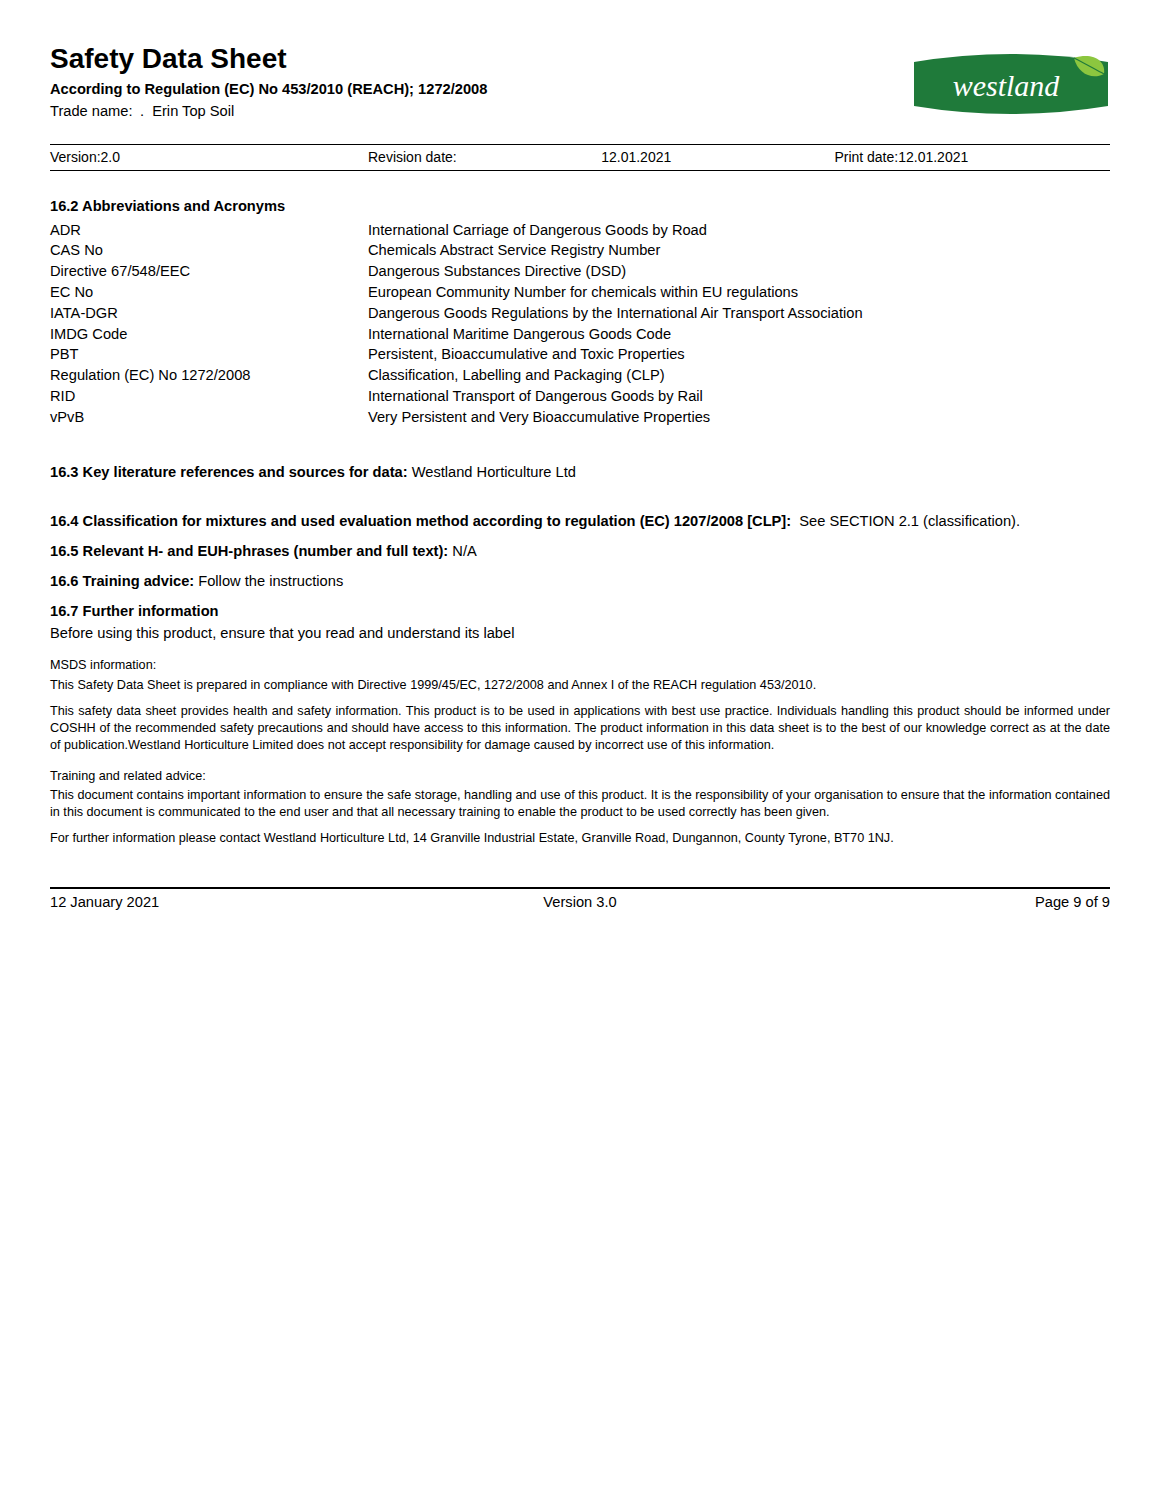westland
Safety Data Sheet
According to Regulation (EC) No 453/2010 (REACH); 1272/2008
Trade name:. Erin Top Soil
| Version:2.0 | Revision date: | 12.01.2021 | Print date:12.01.2021 |
16.2 Abbreviations and Acronyms
| ADR | International Carriage of Dangerous Goods by Road |
| CAS No | Chemicals Abstract Service Registry Number |
| Directive 67/548/EEC | Dangerous Substances Directive (DSD) |
| EC No | European Community Number for chemicals within EU regulations |
| IATA-DGR | Dangerous Goods Regulations by the International Air Transport Association |
| IMDG Code | International Maritime Dangerous Goods Code |
| PBT | Persistent, Bioaccumulative and Toxic Properties |
| Regulation (EC) No 1272/2008 | Classification, Labelling and Packaging (CLP) |
| RID | International Transport of Dangerous Goods by Rail |
| vPvB | Very Persistent and Very Bioaccumulative Properties |
16.3 Key literature references and sources for data: Westland Horticulture Ltd
16.4 Classification for mixtures and used evaluation method according to regulation (EC) 1207/2008 [CLP]: See SECTION 2.1 (classification).
16.5 Relevant H- and EUH-phrases (number and full text): N/A
16.6 Training advice: Follow the instructions
16.7 Further information
Before using this product, ensure that you read and understand its label
MSDS information:
This Safety Data Sheet is prepared in compliance with Directive 1999/45/EC, 1272/2008 and Annex I of the REACH regulation 453/2010.
This safety data sheet provides health and safety information. This product is to be used in applications with best use practice. Individuals handling this product should be informed under COSHH of the recommended safety precautions and should have access to this information. The product information in this data sheet is to the best of our knowledge correct as at the date of publication.Westland Horticulture Limited does not accept responsibility for damage caused by incorrect use of this information.
Training and related advice:
This document contains important information to ensure the safe storage, handling and use of this product. It is the responsibility of your organisation to ensure that the information contained in this document is communicated to the end user and that all necessary training to enable the product to be used correctly has been given.
For further information please contact Westland Horticulture Ltd, 14 Granville Industrial Estate, Granville Road, Dungannon, County Tyrone, BT70 1NJ.
| 12 January 2021 | Version 3.0 | Page 9 of 9 |